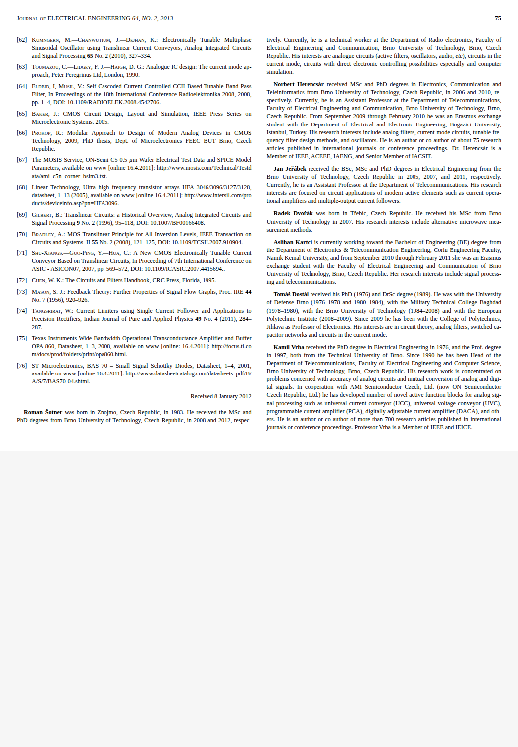Journal of ELECTRICAL ENGINEERING 64, NO. 2, 2013 75
[62] Kumngern, M.—Chanwutium, J.—Dejhan, K.: Electronically Tunable Multiphase Sinusoidal Oscillator using Translinear Current Conveyors, Analog Integrated Circuits and Signal Processing 65 No. 2 (2010), 327–334.
[63] Toumazou, C.—Lidgey, F. J.—Haigh, D. G.: Analogue IC design: The current mode approach, Peter Peregrinus Ltd, London, 1990.
[64] Eldbib, I, Musil, V.: Self-Cascoded Current Controlled CCII Based-Tunable Band Pass Filter, In Proceedings of the 18th International Conference Radioelektronika 2008, 2008, pp. 1–4, DOI: 10.1109/RADIOELEK.2008.4542706.
[65] Baker, J.: CMOS Circuit Design, Layout and Simulation, IEEE Press Series on Microelectronic Systems, 2005.
[66] Prokop, R.: Modular Approach to Design of Modern Analog Devices in CMOS Technology, 2009, PhD thesis, Dept. of Microelectronics FEEC BUT Brno, Czech Republic.
[67] The MOSIS Service, ON-Semi C5 0.5 µm Wafer Electrical Test Data and SPICE Model Parameters, available on www [online 16.4.2011]: http://www.mosis.com/Technical/Testdata/ami_c5n_corner_bsim3.txt.
[68] Linear Technology, Ultra high frequency transistor arrays HFA 3046/3096/3127/3128, datasheet, 1–13 (2005), available on www [online 16.4.2011]: http://www.intersil.com/products/deviceinfo.asp?pn=HFA3096.
[69] Gilbert, B.: Translinear Circuits: a Historical Overview, Analog Integrated Circuits and Signal Processing 9 No. 2 (1996), 95–118, DOI: 10.1007/BF00166408.
[70] Bradley, A.: MOS Translinear Principle for All Inversion Levels, IEEE Transaction on Circuits and Systems–II 55 No. 2 (2008), 121–125, DOI: 10.1109/TCSII.2007.910904.
[71] Shu-Xiangs.—Guo-Ping, Y.—Hua, C.: A New CMOS Electronically Tunable Current Conveyor Based on Translinear Circuits, In Proceeding of 7th International Conference on ASIC - ASICON07, 2007, pp. 569–572, DOI: 10.1109/ICASIC.2007.4415694..
[72] Chen, W. K.: The Circuits and Filters Handbook, CRC Press, Florida, 1995.
[73] Mason, S. J.: Feedback Theory: Further Properties of Signal Flow Graphs, Proc. IRE 44 No. 7 (1956), 920–926.
[74] Tangsrirat, W.: Current Limiters using Single Current Follower and Applications to Precision Rectifiers, Indian Journal of Pure and Applied Physics 49 No. 4 (2011), 284–287.
[75] Texas Instruments Wide-Bandwidth Operational Transconductance Amplifier and Buffer OPA 860, Datasheet, 1–3, 2008, available on www [online: 16.4.2011]: http://focus.ti.com/docs/prod/folders/print/opa860.html.
[76] ST Microelectronics, BAS 70 – Small Signal Schottky Diodes, Datasheet, 1–4, 2001, available on www [online 16.4.2011]: http://www.datasheetcatalog.com/datasheets_pdf/B/A/S/7/BAS70-04.shtml.
Received 8 January 2012
Roman Šotner was born in Znojmo, Czech Republic, in 1983. He received the MSc and PhD degrees from Brno University of Technology, Czech Republic, in 2008 and 2012, respectively. Currently, he is a technical worker at the Department of Radio electronics, Faculty of Electrical Engineering and Communication, Brno University of Technology, Brno, Czech Republic. His interests are analogue circuits (active filters, oscillators, audio, etc), circuits in the current mode, circuits with direct electronic controlling possibilities especially and computer simulation.
Norbert Herencsár received MSc and PhD degrees in Electronics, Communication and Teleinformatics from Brno University of Technology, Czech Republic, in 2006 and 2010, respectively. Currently, he is an Assistant Professor at the Department of Telecommunications, Faculty of Electrical Engineering and Communication, Brno University of Technology, Brno, Czech Republic. From September 2009 through February 2010 he was an Erasmus exchange student with the Department of Electrical and Electronic Engineering, Bogazici University, Istanbul, Turkey. His research interests include analog filters, current-mode circuits, tunable frequency filter design methods, and oscillators. He is an author or co-author of about 75 research articles published in international journals or conference proceedings. Dr. Herencsár is a Member of IEEE, ACEEE, IAENG, and Senior Member of IACSIT.
Jan Jeřábek received the BSc, MSc and PhD degrees in Electrical Engineering from the Brno University of Technology, Czech Republic in 2005, 2007, and 2011, respectively. Currently, he is an Assistant Professor at the Department of Telecommunications. His research interests are focused on circuit applications of modern active elements such as current operational amplifiers and multiple-output current followers.
Radek Dvořák was born in Třebíc, Czech Republic. He received his MSc from Brno University of Technology in 2007. His research interests include alternative microwave measurement methods.
Aslihan Kartci is currently working toward the Bachelor of Engineering (BE) degree from the Department of Electronics & Telecommunication Engineering, Corlu Engineering Faculty, Namik Kemal University, and from September 2010 through February 2011 she was an Erasmus exchange student with the Faculty of Electrical Engineering and Communication of Brno University of Technology, Brno, Czech Republic. Her research interests include signal processing and telecommunications.
Tomáš Dostál received his PhD (1976) and DrSc degree (1989). He was with the University of Defense Brno (1976–1978 and 1980–1984), with the Military Technical College Baghdad (1978–1980), with the Brno University of Technology (1984–2008) and with the European Polytechnic Institute (2008–2009). Since 2009 he has been with the College of Polytechnics, Jihlava as Professor of Electronics. His interests are in circuit theory, analog filters, switched capacitor networks and circuits in the current mode.
Kamil Vrba received the PhD degree in Electrical Engineering in 1976, and the Prof. degree in 1997, both from the Technical University of Brno. Since 1990 he has been Head of the Department of Telecommunications, Faculty of Electrical Engineering and Computer Science, Brno University of Technology, Brno, Czech Republic. His research work is concentrated on problems concerned with accuracy of analog circuits and mutual conversion of analog and digital signals. In cooperation with AMI Semiconductor Czech, Ltd. (now ON Semiconductor Czech Republic, Ltd.) he has developed number of novel active function blocks for analog signal processing such as universal current conveyor (UCC), universal voltage conveyor (UVC), programmable current amplifier (PCA), digitally adjustable current amplifier (DACA), and others. He is an author or co-author of more than 700 research articles published in international journals or conference proceedings. Professor Vrba is a Member of IEEE and IEICE.